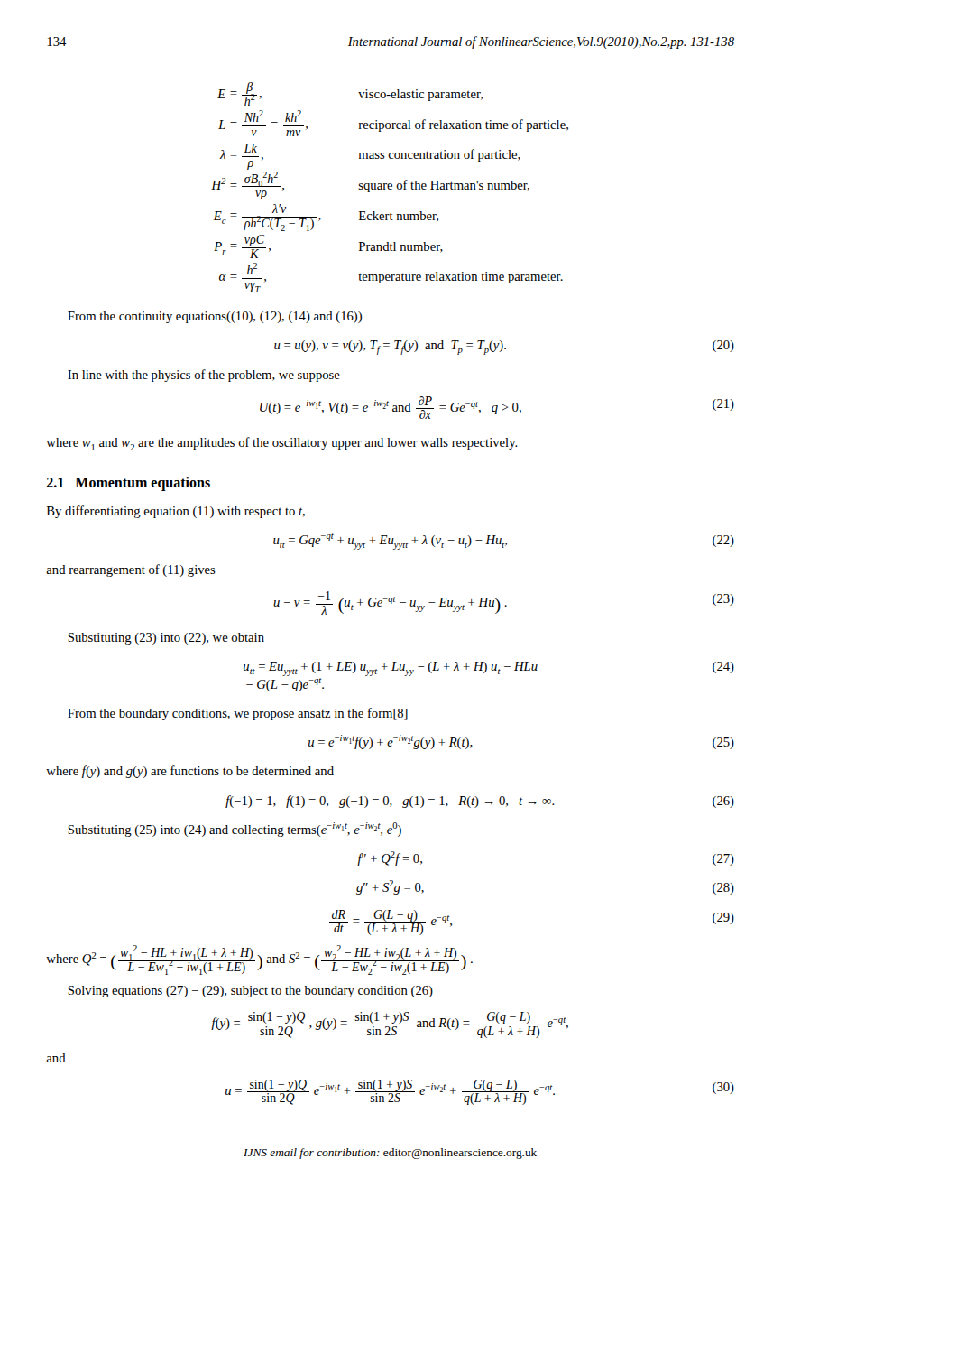134 International Journal of NonlinearScience,Vol.9(2010),No.2,pp. 131-138
| E | = β h 2 , | visco-elastic parameter, |
| L | = Nh 2 ν = kh 2 mν , | reciporcal of relaxation time of particle, |
| λ | = Lk ρ , | mass concentration of particle, |
| H 2 | = σB 0 2 h 2 νρ , | square of the Hartman's number, |
| E c | = λ′ν ρh 2 C ( T 2 − T 1 ) , | Eckert number, |
| P r | = νρC K , | Prandtl number, |
| α | = h 2 νγ T , | temperature relaxation time parameter. |
From the continuity equations((10), (12), (14) and (16))
u = u(y), v = v(y), Tf = Tf(y) and Tp = Tp(y). (20)
In line with the physics of the problem, we suppose
U(t) = e−iw1t, V(t) = e−iw2t and ∂P∂x = Ge−qt, q > 0, (21)
where w1 and w2 are the amplitudes of the oscillatory upper and lower walls respectively.
2.1 Momentum equations
By differentiating equation (11) with respect to t,
utt = Gqe−qt + uyyt + Euyytt + λ (vt − ut) − Hut, (22)
and rearrangement of (11) gives
u − v = −1 λ (ut + Ge−qt − uyy − Euyyt + Hu) . (23)
Substituting (23) into (22), we obtain
utt = Euyytt + (1 + LE) uyyt + Luyy − (L + λ + H) ut − HLu − G(L − q)e−qt. (24)
From the boundary conditions, we propose ansatz in the form[8]
u = e−iw1tf(y) + e−iw2tg(y) + R(t), (25)
where f(y) and g(y) are functions to be determined and
f(−1) = 1, f(1) = 0, g(−1) = 0, g(1) = 1, R(t) → 0, t → ∞. (26)
Substituting (25) into (24) and collecting terms(e−iw1t, e−iw2t, e0)
f″ + Q2f = 0, (27)
g″ + S2g = 0, (28)
dR dt = G(L − q)(L + λ + H) e−qt, (29)
where Q2 = (w12 − HL + iw1(L + λ + H) L − Ew12 − iw1(1 + LE)) and S2 = (w22 − HL + iw2(L + λ + H) L − Ew22 − iw2(1 + LE)) .
Solving equations (27) − (29), subject to the boundary condition (26)
f(y) = sin(1 − y)Q sin 2Q, g(y) = sin(1 + y)S sin 2S and R(t) = G(q − L) q(L + λ + H) e−qt,
and
u = sin(1 − y)Q sin 2Q e−iw1t + sin(1 + y)S sin 2S e−iw2t + G(q − L) q(L + λ + H) e−qt. (30)
IJNS email for contribution: editor@nonlinearscience.org.uk